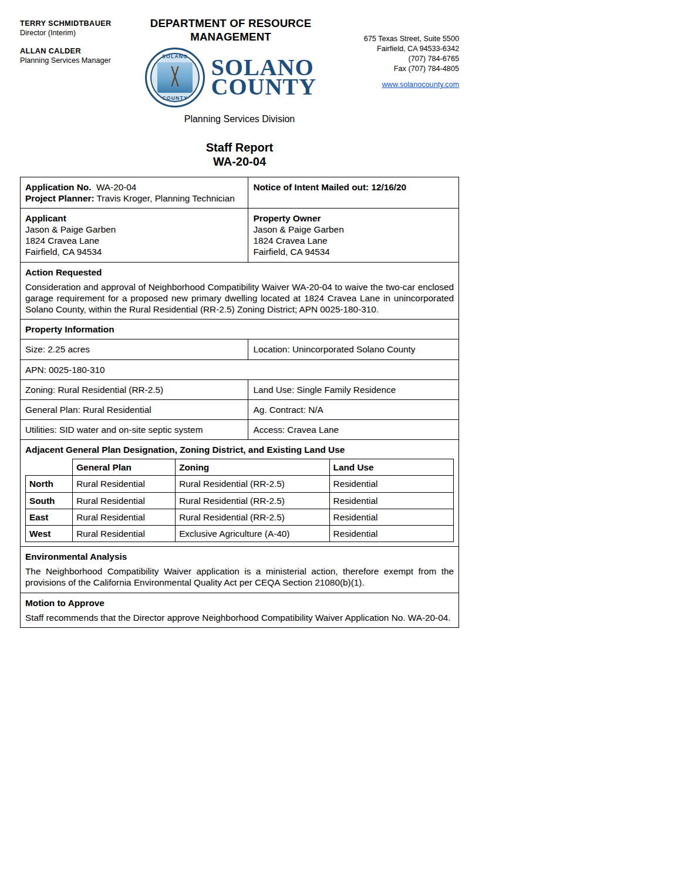Terry Schmidtbauer
Director (Interim)
Allan Calder
Planning Services Manager
DEPARTMENT OF RESOURCE MANAGEMENT
SOLANO COUNTY
675 Texas Street, Suite 5500
Fairfield, CA 94533-6342
(707) 784-6765
Fax (707) 784-4805
www.solanocounty.com
Planning Services Division
Staff Report
WA-20-04
| Application No. WA-20-04 Project Planner: Travis Kroger, Planning Technician | Notice of Intent Mailed out: 12/16/20 |
| Applicant Jason & Paige Garben 1824 Cravea Lane Fairfield, CA 94534 | Property Owner Jason & Paige Garben 1824 Cravea Lane Fairfield, CA 94534 |
| Action Requested Consideration and approval of Neighborhood Compatibility Waiver WA-20-04 to waive the two-car enclosed garage requirement for a proposed new primary dwelling located at 1824 Cravea Lane in unincorporated Solano County, within the Rural Residential (RR-2.5) Zoning District; APN 0025-180-310. |
| Property Information |
| Size: 2.25 acres | Location: Unincorporated Solano County |
| APN: 0025-180-310 |
| Zoning: Rural Residential (RR-2.5) | Land Use: Single Family Residence |
| General Plan: Rural Residential | Ag. Contract: N/A |
| Utilities: SID water and on-site septic system | Access: Cravea Lane |
| Adjacent General Plan Designation, Zoning District, and Existing Land Use / / General Plan / Zoning / Land Use / / --- / --- / --- / --- / / North / Rural Residential / Rural Residential (RR-2.5) / Residential / / South / Rural Residential / Rural Residential (RR-2.5) / Residential / / East / Rural Residential / Rural Residential (RR-2.5) / Residential / / West / Rural Residential / Exclusive Agriculture (A-40) / Residential / |
| Environmental Analysis The Neighborhood Compatibility Waiver application is a ministerial action, therefore exempt from the provisions of the California Environmental Quality Act per CEQA Section 21080(b)(1). |
| Motion to Approve Staff recommends that the Director approve Neighborhood Compatibility Waiver Application No. WA-20-04. |